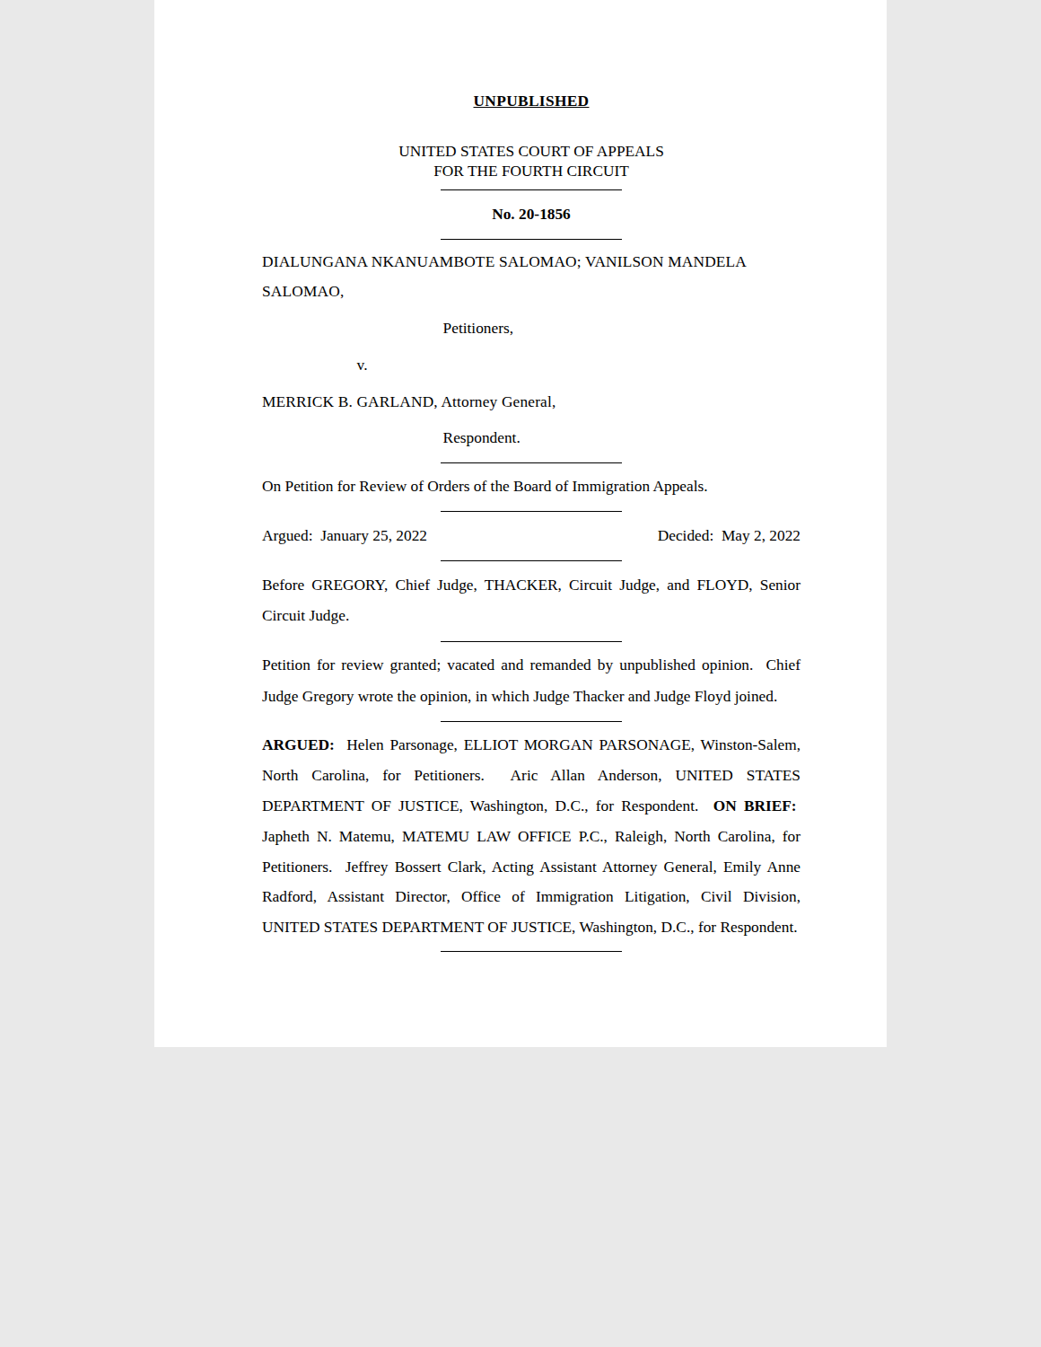UNPUBLISHED
UNITED STATES COURT OF APPEALS
FOR THE FOURTH CIRCUIT
No. 20-1856
DIALUNGANA NKANUAMBOTE SALOMAO; VANILSON MANDELA SALOMAO,
Petitioners,
v.
MERRICK B. GARLAND, Attorney General,
Respondent.
On Petition for Review of Orders of the Board of Immigration Appeals.
Argued: January 25, 2022 Decided: May 2, 2022
Before GREGORY, Chief Judge, THACKER, Circuit Judge, and FLOYD, Senior Circuit Judge.
Petition for review granted; vacated and remanded by unpublished opinion. Chief Judge Gregory wrote the opinion, in which Judge Thacker and Judge Floyd joined.
ARGUED: Helen Parsonage, ELLIOT MORGAN PARSONAGE, Winston-Salem, North Carolina, for Petitioners. Aric Allan Anderson, UNITED STATES DEPARTMENT OF JUSTICE, Washington, D.C., for Respondent. ON BRIEF: Japheth N. Matemu, MATEMU LAW OFFICE P.C., Raleigh, North Carolina, for Petitioners. Jeffrey Bossert Clark, Acting Assistant Attorney General, Emily Anne Radford, Assistant Director, Office of Immigration Litigation, Civil Division, UNITED STATES DEPARTMENT OF JUSTICE, Washington, D.C., for Respondent.